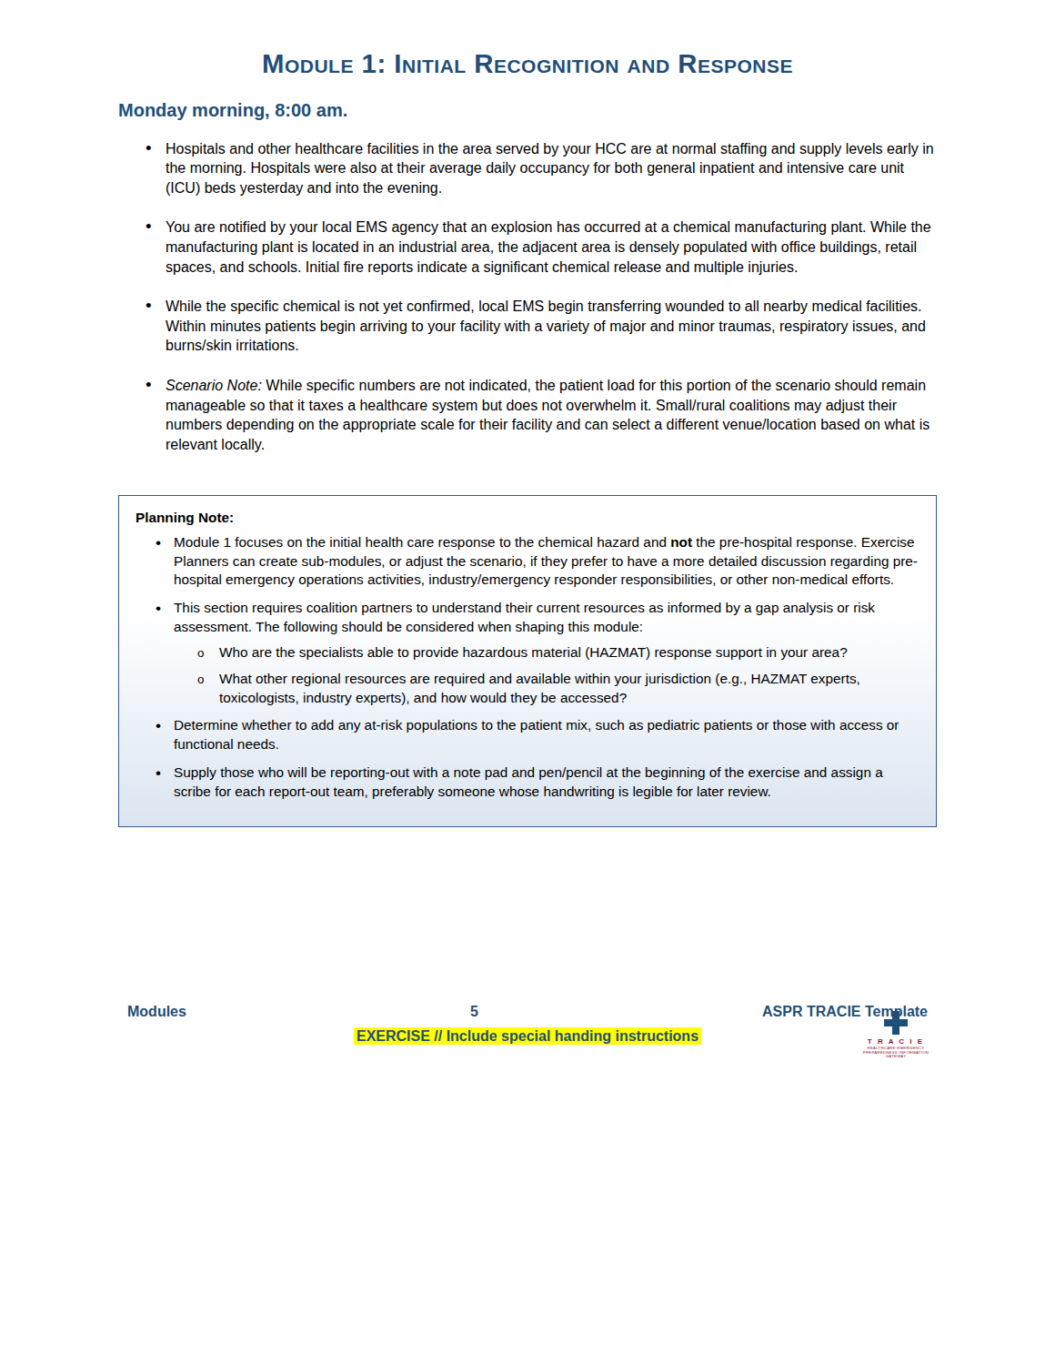Module 1: Initial Recognition and Response
Monday morning, 8:00 am.
Hospitals and other healthcare facilities in the area served by your HCC are at normal staffing and supply levels early in the morning. Hospitals were also at their average daily occupancy for both general inpatient and intensive care unit (ICU) beds yesterday and into the evening.
You are notified by your local EMS agency that an explosion has occurred at a chemical manufacturing plant. While the manufacturing plant is located in an industrial area, the adjacent area is densely populated with office buildings, retail spaces, and schools. Initial fire reports indicate a significant chemical release and multiple injuries.
While the specific chemical is not yet confirmed, local EMS begin transferring wounded to all nearby medical facilities. Within minutes patients begin arriving to your facility with a variety of major and minor traumas, respiratory issues, and burns/skin irritations.
Scenario Note: While specific numbers are not indicated, the patient load for this portion of the scenario should remain manageable so that it taxes a healthcare system but does not overwhelm it. Small/rural coalitions may adjust their numbers depending on the appropriate scale for their facility and can select a different venue/location based on what is relevant locally.
Planning Note:
Module 1 focuses on the initial health care response to the chemical hazard and not the pre-hospital response. Exercise Planners can create sub-modules, or adjust the scenario, if they prefer to have a more detailed discussion regarding pre-hospital emergency operations activities, industry/emergency responder responsibilities, or other non-medical efforts.
This section requires coalition partners to understand their current resources as informed by a gap analysis or risk assessment. The following should be considered when shaping this module:
Who are the specialists able to provide hazardous material (HAZMAT) response support in your area?
What other regional resources are required and available within your jurisdiction (e.g., HAZMAT experts, toxicologists, industry experts), and how would they be accessed?
Determine whether to add any at-risk populations to the patient mix, such as pediatric patients or those with access or functional needs.
Supply those who will be reporting-out with a note pad and pen/pencil at the beginning of the exercise and assign a scribe for each report-out team, preferably someone whose handwriting is legible for later review.
Modules
5
ASPR TRACIE Template
EXERCISE // Include special handing instructions
T R A C I E
HEALTHCARE EMERGENCY PREPAREDNESS INFORMATION GATEWAY